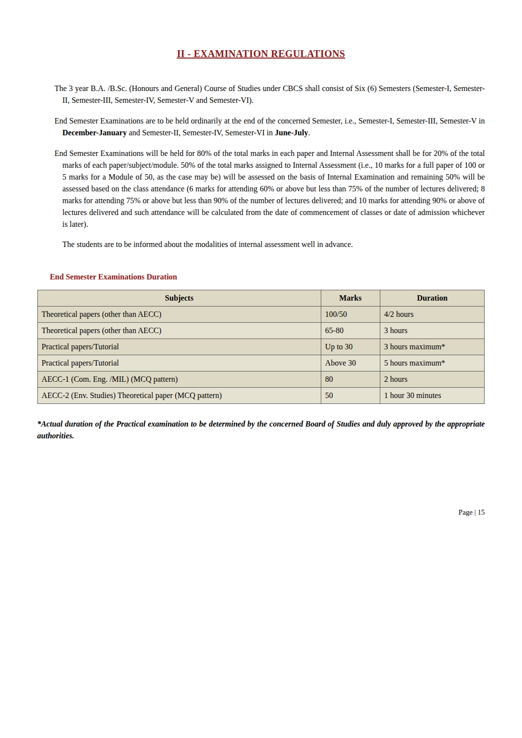II - EXAMINATION REGULATIONS
The 3 year B.A. /B.Sc. (Honours and General) Course of Studies under CBCS shall consist of Six (6) Semesters (Semester-I, Semester-II, Semester-III, Semester-IV, Semester-V and Semester-VI).
End Semester Examinations are to be held ordinarily at the end of the concerned Semester, i.e., Semester-I, Semester-III, Semester-V in December-January and Semester-II, Semester-IV, Semester-VI in June-July.
End Semester Examinations will be held for 80% of the total marks in each paper and Internal Assessment shall be for 20% of the total marks of each paper/subject/module. 50% of the total marks assigned to Internal Assessment (i.e., 10 marks for a full paper of 100 or 5 marks for a Module of 50, as the case may be) will be assessed on the basis of Internal Examination and remaining 50% will be assessed based on the class attendance (6 marks for attending 60% or above but less than 75% of the number of lectures delivered; 8 marks for attending 75% or above but less than 90% of the number of lectures delivered; and 10 marks for attending 90% or above of lectures delivered and such attendance will be calculated from the date of commencement of classes or date of admission whichever is later).
The students are to be informed about the modalities of internal assessment well in advance.
End Semester Examinations Duration
| Subjects | Marks | Duration |
| --- | --- | --- |
| Theoretical papers (other than AECC) | 100/50 | 4/2 hours |
| Theoretical papers (other than AECC) | 65-80 | 3 hours |
| Practical papers/Tutorial | Up to 30 | 3 hours maximum* |
| Practical papers/Tutorial | Above 30 | 5 hours maximum* |
| AECC-1 (Com. Eng. /MIL) (MCQ pattern) | 80 | 2 hours |
| AECC-2 (Env. Studies) Theoretical paper (MCQ pattern) | 50 | 1 hour 30 minutes |
*Actual duration of the Practical examination to be determined by the concerned Board of Studies and duly approved by the appropriate authorities.
Page | 15